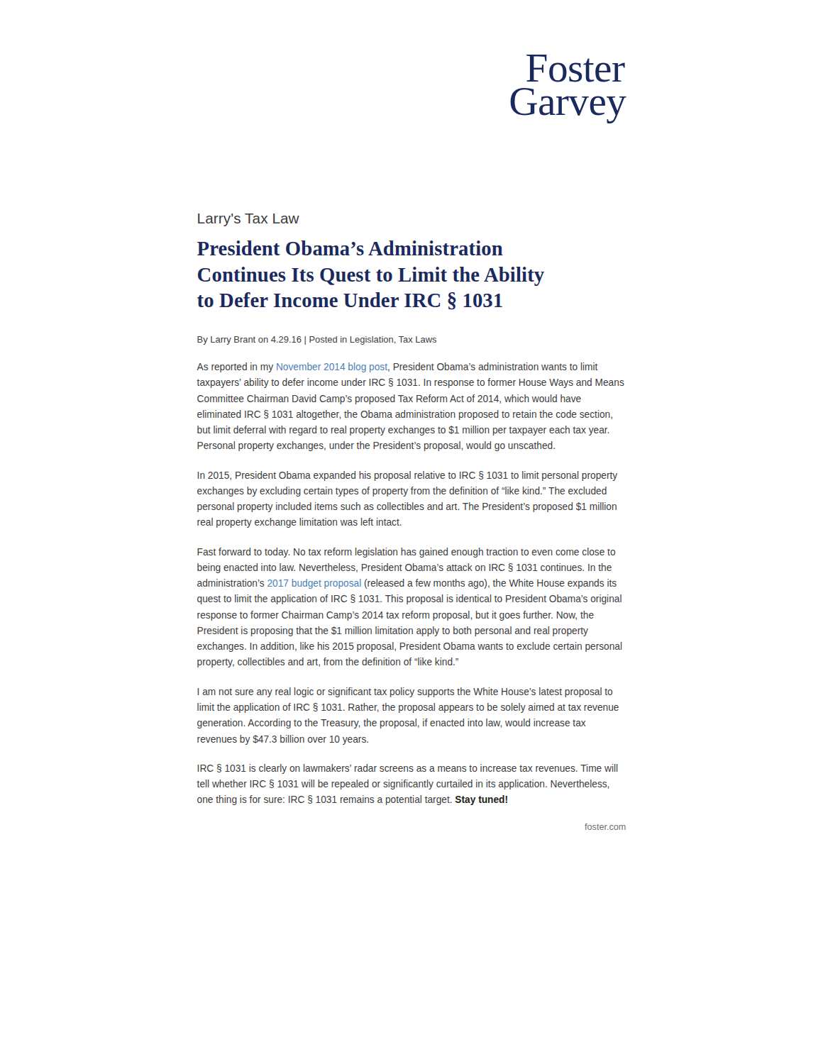Foster Garvey
Larry's Tax Law
President Obama’s Administration
Continues Its Quest to Limit the Ability
to Defer Income Under IRC § 1031
By Larry Brant on 4.29.16 | Posted in Legislation, Tax Laws
As reported in my November 2014 blog post, President Obama’s administration wants to limit taxpayers’ ability to defer income under IRC § 1031. In response to former House Ways and Means Committee Chairman David Camp’s proposed Tax Reform Act of 2014, which would have eliminated IRC § 1031 altogether, the Obama administration proposed to retain the code section, but limit deferral with regard to real property exchanges to $1 million per taxpayer each tax year. Personal property exchanges, under the President’s proposal, would go unscathed.
In 2015, President Obama expanded his proposal relative to IRC § 1031 to limit personal property exchanges by excluding certain types of property from the definition of “like kind.” The excluded personal property included items such as collectibles and art. The President’s proposed $1 million real property exchange limitation was left intact.
Fast forward to today. No tax reform legislation has gained enough traction to even come close to being enacted into law. Nevertheless, President Obama’s attack on IRC § 1031 continues. In the administration’s 2017 budget proposal (released a few months ago), the White House expands its quest to limit the application of IRC § 1031. This proposal is identical to President Obama’s original response to former Chairman Camp’s 2014 tax reform proposal, but it goes further. Now, the President is proposing that the $1 million limitation apply to both personal and real property exchanges. In addition, like his 2015 proposal, President Obama wants to exclude certain personal property, collectibles and art, from the definition of “like kind.”
I am not sure any real logic or significant tax policy supports the White House’s latest proposal to limit the application of IRC § 1031. Rather, the proposal appears to be solely aimed at tax revenue generation. According to the Treasury, the proposal, if enacted into law, would increase tax revenues by $47.3 billion over 10 years.
IRC § 1031 is clearly on lawmakers’ radar screens as a means to increase tax revenues. Time will tell whether IRC § 1031 will be repealed or significantly curtailed in its application. Nevertheless, one thing is for sure: IRC § 1031 remains a potential target. Stay tuned!
foster.com